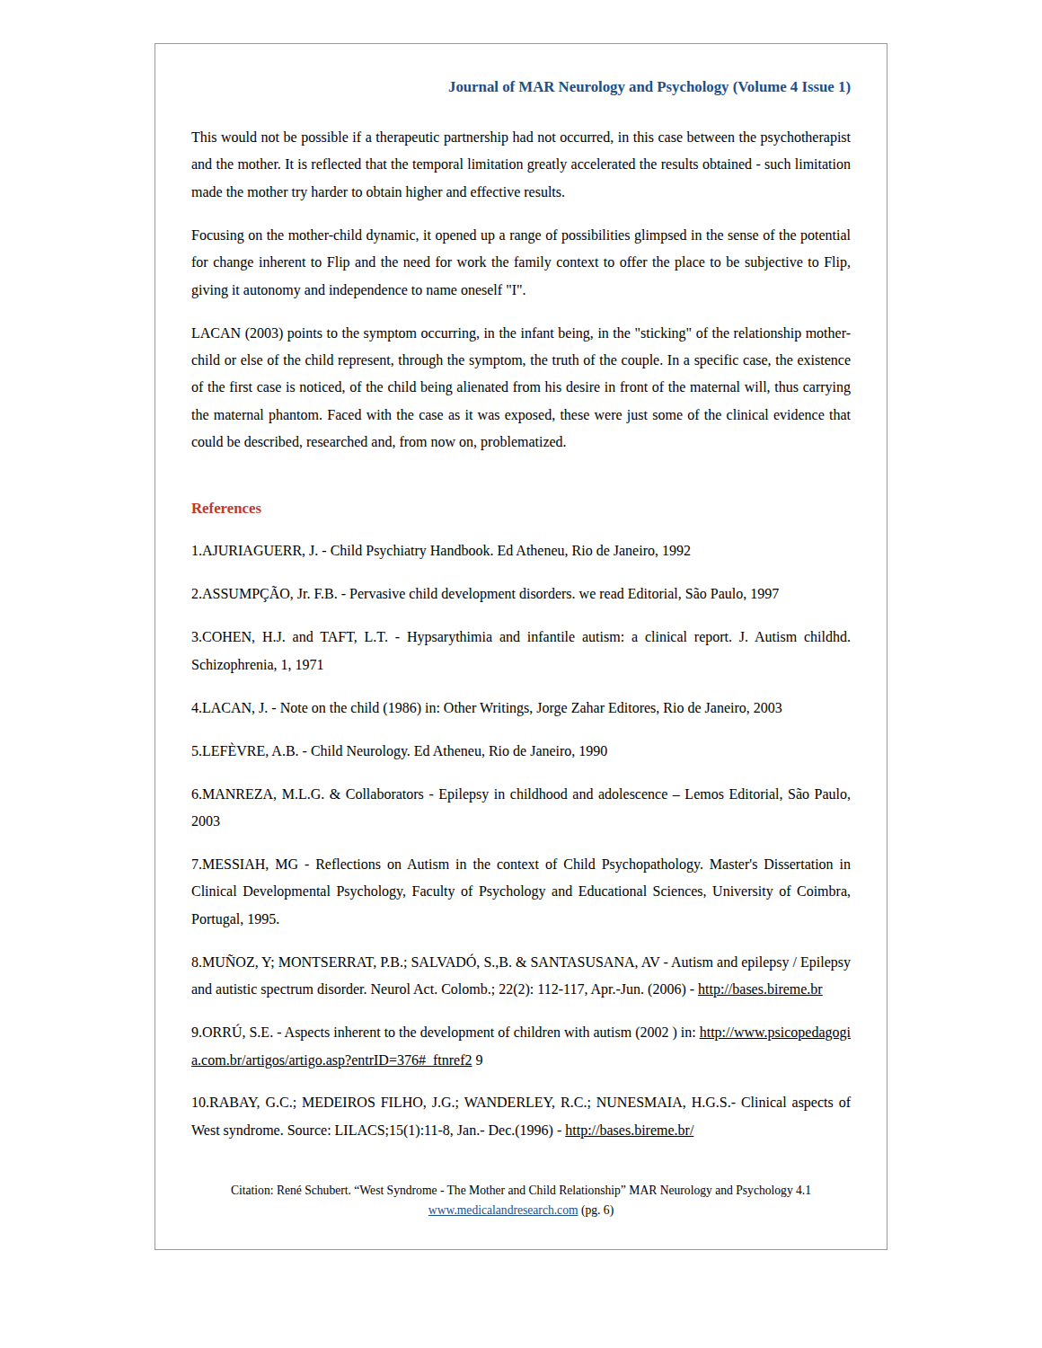Journal of MAR Neurology and Psychology (Volume 4 Issue 1)
This would not be possible if a therapeutic partnership had not occurred, in this case between the psychotherapist and the mother. It is reflected that the temporal limitation greatly accelerated the results obtained - such limitation made the mother try harder to obtain higher and effective results.
Focusing on the mother-child dynamic, it opened up a range of possibilities glimpsed in the sense of the potential for change inherent to Flip and the need for work the family context to offer the place to be subjective to Flip, giving it autonomy and independence to name oneself "I".
LACAN (2003) points to the symptom occurring, in the infant being, in the "sticking" of the relationship mother-child or else of the child represent, through the symptom, the truth of the couple. In a specific case, the existence of the first case is noticed, of the child being alienated from his desire in front of the maternal will, thus carrying the maternal phantom. Faced with the case as it was exposed, these were just some of the clinical evidence that could be described, researched and, from now on, problematized.
References
1.AJURIAGUERR, J. - Child Psychiatry Handbook. Ed Atheneu, Rio de Janeiro, 1992
2.ASSUMPÇÃO, Jr. F.B. - Pervasive child development disorders. we read Editorial, São Paulo, 1997
3.COHEN, H.J. and TAFT, L.T. - Hypsarythimia and infantile autism: a clinical report. J. Autism childhd. Schizophrenia, 1, 1971
4.LACAN, J. - Note on the child (1986) in: Other Writings, Jorge Zahar Editores, Rio de Janeiro, 2003
5.LEFÈVRE, A.B. - Child Neurology. Ed Atheneu, Rio de Janeiro, 1990
6.MANREZA, M.L.G. & Collaborators - Epilepsy in childhood and adolescence – Lemos Editorial, São Paulo, 2003
7.MESSIAH, MG - Reflections on Autism in the context of Child Psychopathology. Master's Dissertation in Clinical Developmental Psychology, Faculty of Psychology and Educational Sciences, University of Coimbra, Portugal, 1995.
8.MUÑOZ, Y; MONTSERRAT, P.B.; SALVADÓ, S.,B. & SANTASUSANA, AV - Autism and epilepsy / Epilepsy and autistic spectrum disorder. Neurol Act. Colomb.; 22(2): 112-117, Apr.-Jun. (2006) - http://bases.bireme.br
9.ORRÚ, S.E. - Aspects inherent to the development of children with autism (2002 ) in: http://www.psicopedagogia.com.br/artigos/artigo.asp?entrID=376#_ftnref2 9
10.RABAY, G.C.; MEDEIROS FILHO, J.G.; WANDERLEY, R.C.; NUNESMAIA, H.G.S.- Clinical aspects of West syndrome. Source: LILACS;15(1):11-8, Jan.- Dec.(1996) - http://bases.bireme.br/
Citation: René Schubert. “West Syndrome - The Mother and Child Relationship” MAR Neurology and Psychology 4.1
www.medicalandresearch.com (pg. 6)